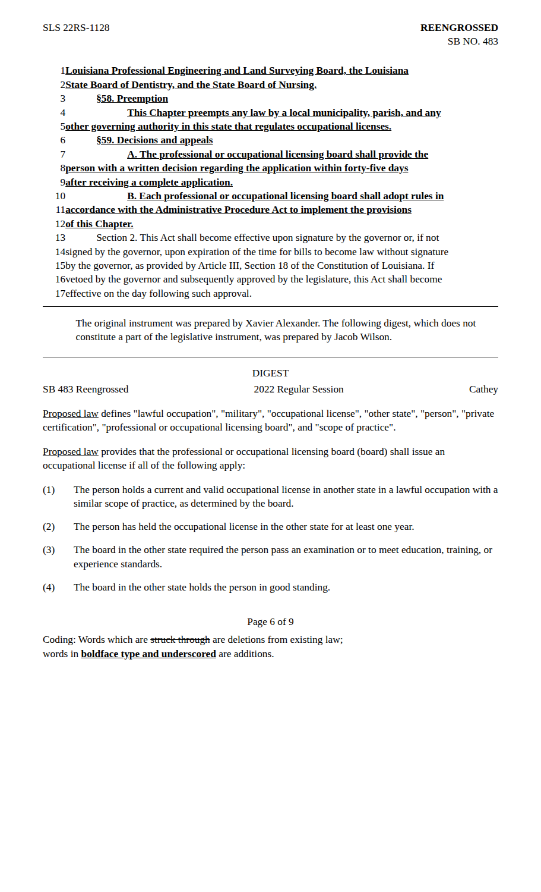SLS 22RS-1128
REENGROSSED
SB NO. 483
| 1 | Louisiana Professional Engineering and Land Surveying Board, the Louisiana |
| 2 | State Board of Dentistry, and the State Board of Nursing. |
| 3 | §58. Preemption |
| 4 | This Chapter preempts any law by a local municipality, parish, and any |
| 5 | other governing authority in this state that regulates occupational licenses. |
| 6 | §59. Decisions and appeals |
| 7 | A. The professional or occupational licensing board shall provide the |
| 8 | person with a written decision regarding the application within forty-five days |
| 9 | after receiving a complete application. |
| 10 | B. Each professional or occupational licensing board shall adopt rules in |
| 11 | accordance with the Administrative Procedure Act to implement the provisions |
| 12 | of this Chapter. |
| 13 | Section 2. This Act shall become effective upon signature by the governor or, if not |
| 14 | signed by the governor, upon expiration of the time for bills to become law without signature |
| 15 | by the governor, as provided by Article III, Section 18 of the Constitution of Louisiana. If |
| 16 | vetoed by the governor and subsequently approved by the legislature, this Act shall become |
| 17 | effective on the day following such approval. |
The original instrument was prepared by Xavier Alexander. The following digest, which does not constitute a part of the legislative instrument, was prepared by Jacob Wilson.
DIGEST
SB 483 Reengrossed
2022 Regular Session
Cathey
Proposed law defines "lawful occupation", "military", "occupational license", "other state", "person", "private certification", "professional or occupational licensing board", and "scope of practice".
Proposed law provides that the professional or occupational licensing board (board) shall issue an occupational license if all of the following apply:
(1) The person holds a current and valid occupational license in another state in a lawful occupation with a similar scope of practice, as determined by the board.
(2) The person has held the occupational license in the other state for at least one year.
(3) The board in the other state required the person pass an examination or to meet education, training, or experience standards.
(4) The board in the other state holds the person in good standing.
Page 6 of 9
Coding: Words which are struck through are deletions from existing law;
words in boldface type and underscored are additions.